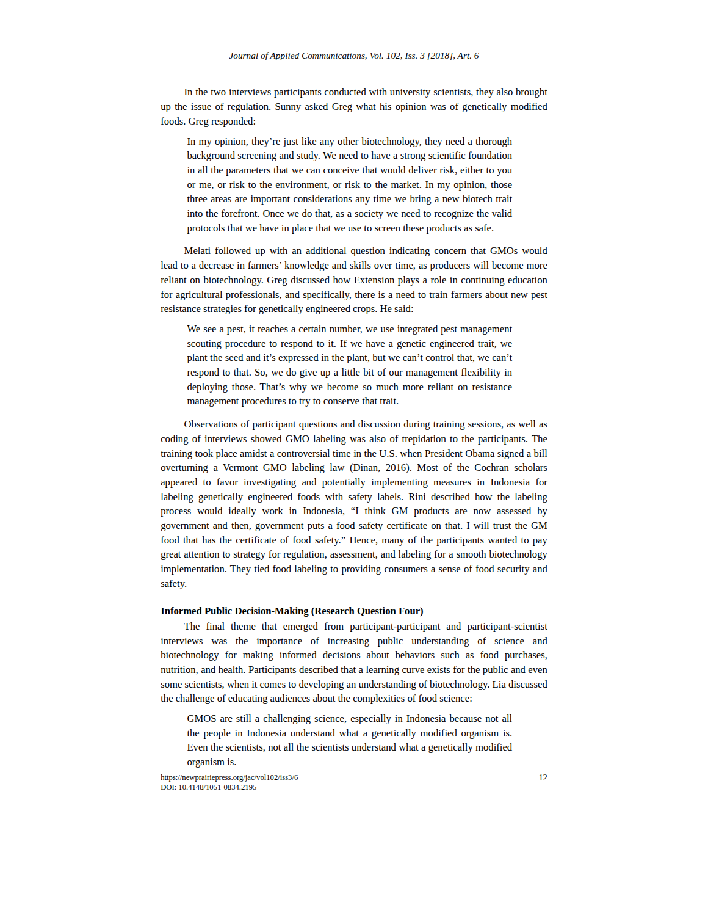Journal of Applied Communications, Vol. 102, Iss. 3 [2018], Art. 6
In the two interviews participants conducted with university scientists, they also brought up the issue of regulation. Sunny asked Greg what his opinion was of genetically modified foods. Greg responded:
In my opinion, they’re just like any other biotechnology, they need a thorough background screening and study. We need to have a strong scientific foundation in all the parameters that we can conceive that would deliver risk, either to you or me, or risk to the environment, or risk to the market. In my opinion, those three areas are important considerations any time we bring a new biotech trait into the forefront. Once we do that, as a society we need to recognize the valid protocols that we have in place that we use to screen these products as safe.
Melati followed up with an additional question indicating concern that GMOs would lead to a decrease in farmers’ knowledge and skills over time, as producers will become more reliant on biotechnology. Greg discussed how Extension plays a role in continuing education for agricultural professionals, and specifically, there is a need to train farmers about new pest resistance strategies for genetically engineered crops. He said:
We see a pest, it reaches a certain number, we use integrated pest management scouting procedure to respond to it. If we have a genetic engineered trait, we plant the seed and it’s expressed in the plant, but we can’t control that, we can’t respond to that. So, we do give up a little bit of our management flexibility in deploying those. That’s why we become so much more reliant on resistance management procedures to try to conserve that trait.
Observations of participant questions and discussion during training sessions, as well as coding of interviews showed GMO labeling was also of trepidation to the participants. The training took place amidst a controversial time in the U.S. when President Obama signed a bill overturning a Vermont GMO labeling law (Dinan, 2016). Most of the Cochran scholars appeared to favor investigating and potentially implementing measures in Indonesia for labeling genetically engineered foods with safety labels. Rini described how the labeling process would ideally work in Indonesia, “I think GM products are now assessed by government and then, government puts a food safety certificate on that. I will trust the GM food that has the certificate of food safety.” Hence, many of the participants wanted to pay great attention to strategy for regulation, assessment, and labeling for a smooth biotechnology implementation. They tied food labeling to providing consumers a sense of food security and safety.
Informed Public Decision-Making (Research Question Four)
The final theme that emerged from participant-participant and participant-scientist interviews was the importance of increasing public understanding of science and biotechnology for making informed decisions about behaviors such as food purchases, nutrition, and health. Participants described that a learning curve exists for the public and even some scientists, when it comes to developing an understanding of biotechnology. Lia discussed the challenge of educating audiences about the complexities of food science:
GMOS are still a challenging science, especially in Indonesia because not all the people in Indonesia understand what a genetically modified organism is. Even the scientists, not all the scientists understand what a genetically modified organism is.
https://newprairiepress.org/jac/vol102/iss3/6
DOI: 10.4148/1051-0834.2195
12